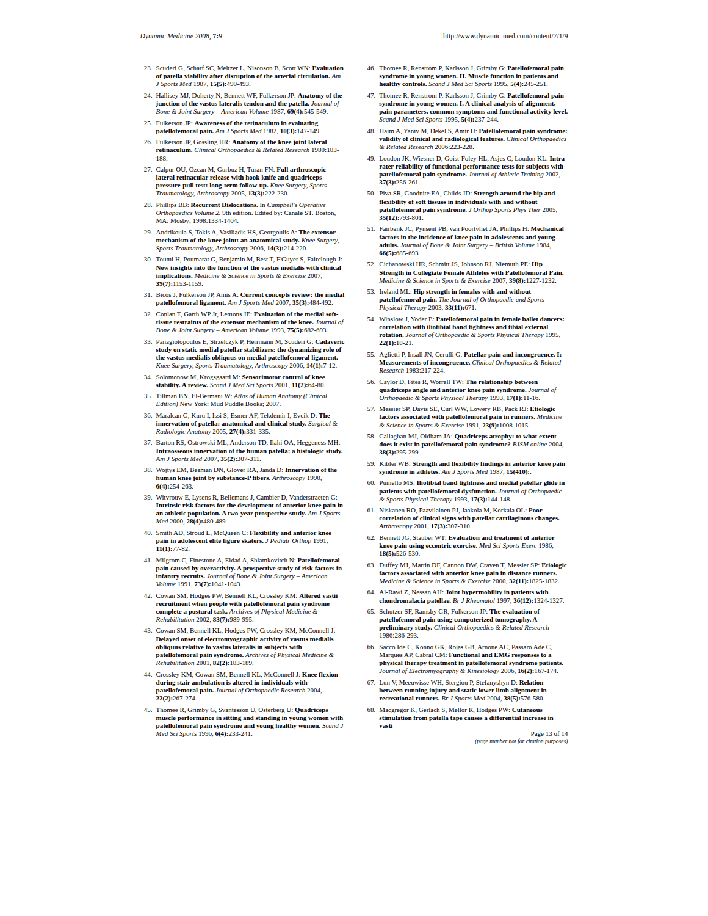Dynamic Medicine 2008, 7: 9
http://www.dynamic-med.com/content/7/1/9
23. Scuderi G, Scharf SC, Meltzer L, Nisonson B, Scott WN: Evaluation of patella viability after disruption of the arterial circulation. Am J Sports Med 1987, 15(5): 490-493.
24. Hallisey MJ, Doherty N, Bennett WF, Fulkerson JP: Anatomy of the junction of the vastus lateralis tendon and the patella. Journal of Bone & Joint Surgery – American Volume 1987, 69(4): 545-549.
25. Fulkerson JP: Awareness of the retinaculum in evaluating patellofemoral pain. Am J Sports Med 1982, 10(3): 147-149.
26. Fulkerson JP, Gossling HR: Anatomy of the knee joint lateral retinaculum. Clinical Orthopaedics & Related Research 1980:183-188.
27. Calpur OU, Ozcan M, Gurbuz H, Turan FN: Full arthroscopic lateral retinacular release with hook knife and quadriceps pressure-pull test: long-term follow-up. Knee Surgery, Sports Traumatology, Arthroscopy 2005, 13(3): 222-230.
28. Phillips BB: Recurrent Dislocations. In Campbell's Operative Orthopaedics Volume 2. 9th edition. Edited by: Canale ST. Boston, MA: Mosby; 1998:1334-1404.
29. Andrikoula S, Tokis A, Vasiliadis HS, Georgoulis A: The extensor mechanism of the knee joint: an anatomical study. Knee Surgery, Sports Traumatology, Arthroscopy 2006, 14(3): 214-220.
30. Toumi H, Poumarat G, Benjamin M, Best T, F'Guyer S, Fairclough J: New insights into the function of the vastus medialis with clinical implications. Medicine & Science in Sports & Exercise 2007, 39(7): 1153-1159.
31. Bicos J, Fulkerson JP, Amis A: Current concepts review: the medial patellofemoral ligament. Am J Sports Med 2007, 35(3): 484-492.
32. Conlan T, Garth WP Jr, Lemons JE: Evaluation of the medial soft-tissue restraints of the extensor mechanism of the knee. Journal of Bone & Joint Surgery – American Volume 1993, 75(5): 682-693.
33. Panagiotopoulos E, Strzelczyk P, Herrmann M, Scuderi G: Cadaveric study on static medial patellar stabilizers: the dynamizing role of the vastus medialis obliquus on medial patellofemoral ligament. Knee Surgery, Sports Traumatology, Arthroscopy 2006, 14(1): 7-12.
34. Solomonow M, Krogsgaard M: Sensorimotor control of knee stability. A review. Scand J Med Sci Sports 2001, 11(2): 64-80.
35. Tillman BN, El-Bermani W: Atlas of Human Anatomy (Clinical Edition) New York: Mud Puddle Books; 2007.
36. Maralcan G, Kuru I, Issi S, Esmer AF, Tekdemir I, Evcik D: The innervation of patella: anatomical and clinical study. Surgical & Radiologic Anatomy 2005, 27(4): 331-335.
37. Barton RS, Ostrowski ML, Anderson TD, Ilahi OA, Heggeness MH: Intraosseous innervation of the human patella: a histologic study. Am J Sports Med 2007, 35(2): 307-311.
38. Wojtys EM, Beaman DN, Glover RA, Janda D: Innervation of the human knee joint by substance-P fibers. Arthroscopy 1990, 6(4): 254-263.
39. Witvrouw E, Lysens R, Bellemans J, Cambier D, Vanderstraeten G: Intrinsic risk factors for the development of anterior knee pain in an athletic population. A two-year prospective study. Am J Sports Med 2000, 28(4): 480-489.
40. Smith AD, Stroud L, McQueen C: Flexibility and anterior knee pain in adolescent elite figure skaters. J Pediatr Orthop 1991, 11(1): 77-82.
41. Milgrom C, Finestone A, Eldad A, Shlamkovitch N: Patellofemoral pain caused by overactivity. A prospective study of risk factors in infantry recruits. Journal of Bone & Joint Surgery – American Volume 1991, 73(7): 1041-1043.
42. Cowan SM, Hodges PW, Bennell KL, Crossley KM: Altered vastii recruitment when people with patellofemoral pain syndrome complete a postural task. Archives of Physical Medicine & Rehabilitation 2002, 83(7): 989-995.
43. Cowan SM, Bennell KL, Hodges PW, Crossley KM, McConnell J: Delayed onset of electromyographic activity of vastus medialis obliquus relative to vastus lateralis in subjects with patellofemoral pain syndrome. Archives of Physical Medicine & Rehabilitation 2001, 82(2): 183-189.
44. Crossley KM, Cowan SM, Bennell KL, McConnell J: Knee flexion during stair ambulation is altered in individuals with patellofemoral pain. Journal of Orthopaedic Research 2004, 22(2): 267-274.
45. Thomee R, Grimby G, Svantesson U, Osterberg U: Quadriceps muscle performance in sitting and standing in young women with patellofemoral pain syndrome and young healthy women. Scand J Med Sci Sports 1996, 6(4): 233-241.
46. Thomee R, Renstrom P, Karlsson J, Grimby G: Patellofemoral pain syndrome in young women. II. Muscle function in patients and healthy controls. Scand J Med Sci Sports 1995, 5(4): 245-251.
47. Thomee R, Renstrom P, Karlsson J, Grimby G: Patellofemoral pain syndrome in young women. I. A clinical analysis of alignment, pain parameters, common symptoms and functional activity level. Scand J Med Sci Sports 1995, 5(4): 237-244.
48. Haim A, Yaniv M, Dekel S, Amir H: Patellofemoral pain syndrome: validity of clinical and radiological features. Clinical Orthopaedics & Related Research 2006:223-228.
49. Loudon JK, Wiesner D, Goist-Foley HL, Asjes C, Loudon KL: Intra-rater reliability of functional performance tests for subjects with patellofemoral pain syndrome. Journal of Athletic Training 2002, 37(3): 256-261.
50. Piva SR, Goodnite EA, Childs JD: Strength around the hip and flexibility of soft tissues in individuals with and without patellofemoral pain syndrome. J Orthop Sports Phys Ther 2005, 35(12): 793-801.
51. Fairbank JC, Pynsent PB, van Poortvliet JA, Phillips H: Mechanical factors in the incidence of knee pain in adolescents and young adults. Journal of Bone & Joint Surgery – British Volume 1984, 66(5): 685-693.
52. Cichanowski HR, Schmitt JS, Johnson RJ, Niemuth PE: Hip Strength in Collegiate Female Athletes with Patellofemoral Pain. Medicine & Science in Sports & Exercise 2007, 39(8): 1227-1232.
53. Ireland ML: Hip strength in females with and without patellofemoral pain. The Journal of Orthopaedic and Sports Physical Therapy 2003, 33(11): 671.
54. Winslow J, Yoder E: Patellofemoral pain in female ballet dancers: correlation with iliotibial band tightness and tibial external rotation. Journal of Orthopaedic & Sports Physical Therapy 1995, 22(1): 18-21.
55. Aglietti P, Insall JN, Cerulli G: Patellar pain and incongruence. I: Measurements of incongruence. Clinical Orthopaedics & Related Research 1983:217-224.
56. Caylor D, Fites R, Worrell TW: The relationship between quadriceps angle and anterior knee pain syndrome. Journal of Orthopaedic & Sports Physical Therapy 1993, 17(1): 11-16.
57. Messier SP, Davis SE, Curl WW, Lowery RB, Pack RJ: Etiologic factors associated with patellofemoral pain in runners. Medicine & Science in Sports & Exercise 1991, 23(9): 1008-1015.
58. Callaghan MJ, Oldham JA: Quadriceps atrophy: to what extent does it exist in patellofemoral pain syndrome? BJSM online 2004, 38(3): 295-299.
59. Kibler WB: Strength and flexibility findings in anterior knee pain syndrome in athletes. Am J Sports Med 1987, 15(410):.
60. Puniello MS: Iliotibial band tightness and medial patellar glide in patients with patellofemoral dysfunction. Journal of Orthopaedic & Sports Physical Therapy 1993, 17(3): 144-148.
61. Niskanen RO, Paavilainen PJ, Jaakola M, Korkala OL: Poor correlation of clinical signs with patellar cartilaginous changes. Arthroscopy 2001, 17(3): 307-310.
62. Bennett JG, Stauber WT: Evaluation and treatment of anterior knee pain using eccentric exercise. Med Sci Sports Exerc 1986, 18(5): 526-530.
63. Duffey MJ, Martin DF, Cannon DW, Craven T, Messier SP: Etiologic factors associated with anterior knee pain in distance runners. Medicine & Science in Sports & Exercise 2000, 32(11): 1825-1832.
64. Al-Rawi Z, Nessan AH: Joint hypermobility in patients with chondromalacia patellae. Br J Rheumatol 1997, 36(12): 1324-1327.
65. Schutzer SF, Ramsby GR, Fulkerson JP: The evaluation of patellofemoral pain using computerized tomography. A preliminary study. Clinical Orthopaedics & Related Research 1986:286-293.
66. Sacco Ide C, Konno GK, Rojas GB, Arnone AC, Passaro Ade C, Marques AP, Cabral CM: Functional and EMG responses to a physical therapy treatment in patellofemoral syndrome patients. Journal of Electromyography & Kinesiology 2006, 16(2): 167-174.
67. Lun V, Meeuwisse WH, Stergiou P, Stefanyshyn D: Relation between running injury and static lower limb alignment in recreational runners. Br J Sports Med 2004, 38(5): 576-580.
68. Macgregor K, Gerlach S, Mellor R, Hodges PW: Cutaneous stimulation from patella tape causes a differential increase in vasti
Page 13 of 14
(page number not for citation purposes)